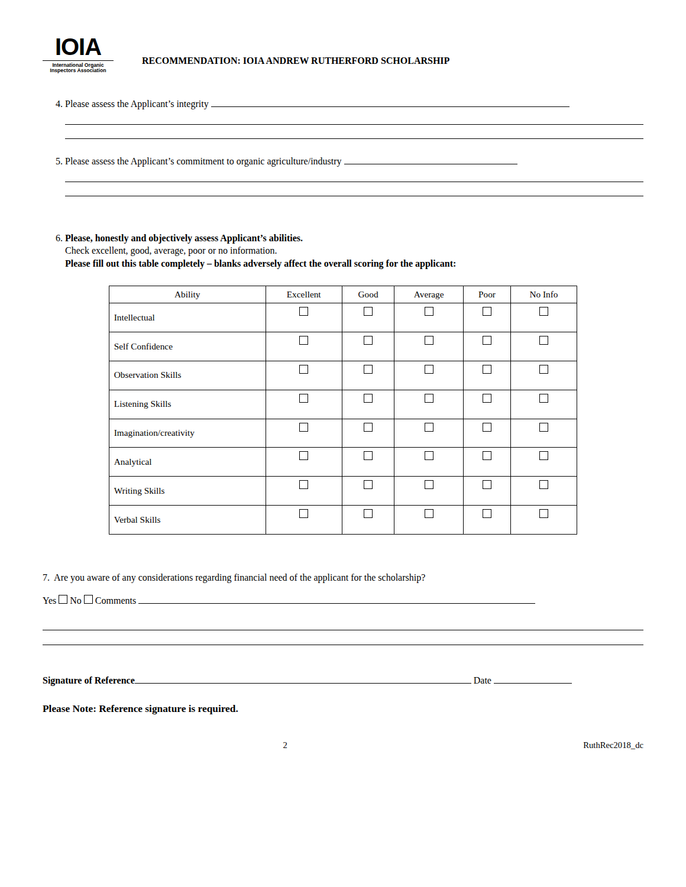IOIA International Organic
Inspectors Association
RECOMMENDATION: IOIA ANDREW RUTHERFORD SCHOLARSHIP
Please assess the Applicant’s integrity
Please assess the Applicant’s commitment to organic agriculture/industry
Please, honestly and objectively assess Applicant’s abilities.
Check excellent, good, average, poor or no information.
Please fill out this table completely – blanks adversely affect the overall scoring for the applicant:
| Ability | Excellent | Good | Average | Poor | No Info |
| --- | --- | --- | --- | --- | --- |
| Intellectual | | | | | |
| Self Confidence | | | | | |
| Observation Skills | | | | | |
| Listening Skills | | | | | |
| Imagination/creativity | | | | | |
| Analytical | | | | | |
| Writing Skills | | | | | |
| Verbal Skills | | | | | |
7. Are you aware of any considerations regarding financial need of the applicant for the scholarship?
Yes No Comments
Signature of Reference Date
Please Note: Reference signature is required.
2 RuthRec2018_dc